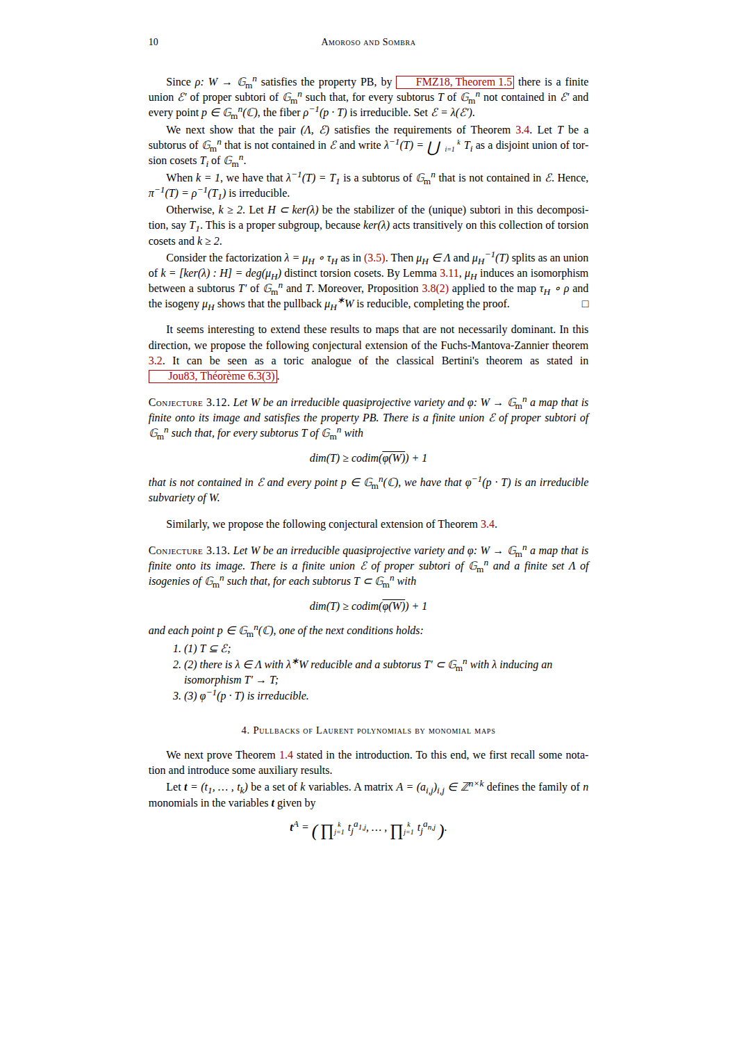10 Amoroso and Sombra
Since ρ: W → 𝔾mn satisfies the property PB, by FMZ18, Theorem 1.5 there is a finite union ℰ′ of proper subtori of 𝔾mn such that, for every subtorus T of 𝔾mn not contained in ℰ′ and every point p ∈ 𝔾mn(ℂ), the fiber ρ−1(p · T) is irreducible. Set ℰ = λ(ℰ′).
We next show that the pair (Λ, ℰ) satisfies the requirements of Theorem 3.4. Let T be a subtorus of 𝔾mn that is not contained in ℰ and write λ−1(T) = ⋃k
i=1 Ti as a disjoint union of torsion cosets Ti of 𝔾mn.
When k = 1, we have that λ−1(T) = T1 is a subtorus of 𝔾mn that is not contained in ℰ. Hence, π−1(T) = ρ−1(T1) is irreducible.
Otherwise, k ≥ 2. Let H ⊂ ker(λ) be the stabilizer of the (unique) subtori in this decomposition, say T1. This is a proper subgroup, because ker(λ) acts transitively on this collection of torsion cosets and k ≥ 2.
Consider the factorization λ = μH ∘ τH as in (3.5). Then μH ∈ Λ and μH−1(T) splits as an union of k = [ker(λ) : H] = deg(μH) distinct torsion cosets. By Lemma 3.11, μH induces an isomorphism between a subtorus T′ of 𝔾mn and T. Moreover, Proposition 3.8(2) applied to the map τH ∘ ρ and the isogeny μH shows that the pullback μH∗W is reducible, completing the proof. □
It seems interesting to extend these results to maps that are not necessarily dominant. In this direction, we propose the following conjectural extension of the Fuchs-Mantova-Zannier theorem 3.2. It can be seen as a toric analogue of the classical Bertini's theorem as stated in Jou83, Théorème 6.3(3).
Conjecture 3.12. Let W be an irreducible quasiprojective variety and φ: W → 𝔾mn a map that is finite onto its image and satisfies the property PB. There is a finite union ℰ of proper subtori of 𝔾mn such that, for every subtorus T of 𝔾mn with
dim(T) ≥ codim(φ(W)) + 1
that is not contained in ℰ and every point p ∈ 𝔾mn(ℂ), we have that φ−1(p · T) is an irreducible subvariety of W.
Similarly, we propose the following conjectural extension of Theorem 3.4.
Conjecture 3.13. Let W be an irreducible quasiprojective variety and φ: W → 𝔾mn a map that is finite onto its image. There is a finite union ℰ of proper subtori of 𝔾mn and a finite set Λ of isogenies of 𝔾mn such that, for each subtorus T ⊂ 𝔾mn with
dim(T) ≥ codim(φ(W)) + 1
and each point p ∈ 𝔾mn(ℂ), one of the next conditions holds:
(1) T ⊆ ℰ;
(2) there is λ ∈ Λ with λ∗W reducible and a subtorus T′ ⊂ 𝔾mn with λ inducing an isomorphism T′ → T;
(3) φ−1(p · T) is irreducible.
4. Pullbacks of Laurent polynomials by monomial maps
We next prove Theorem 1.4 stated in the introduction. To this end, we first recall some notation and introduce some auxiliary results.
Let t = (t1, … , tk) be a set of k variables. A matrix A = (ai,j)i,j ∈ ℤn×k defines the family of n monomials in the variables t given by
tA = ( ∏k
j=1 tja1,j, … , ∏k
j=1 tjan,j ).